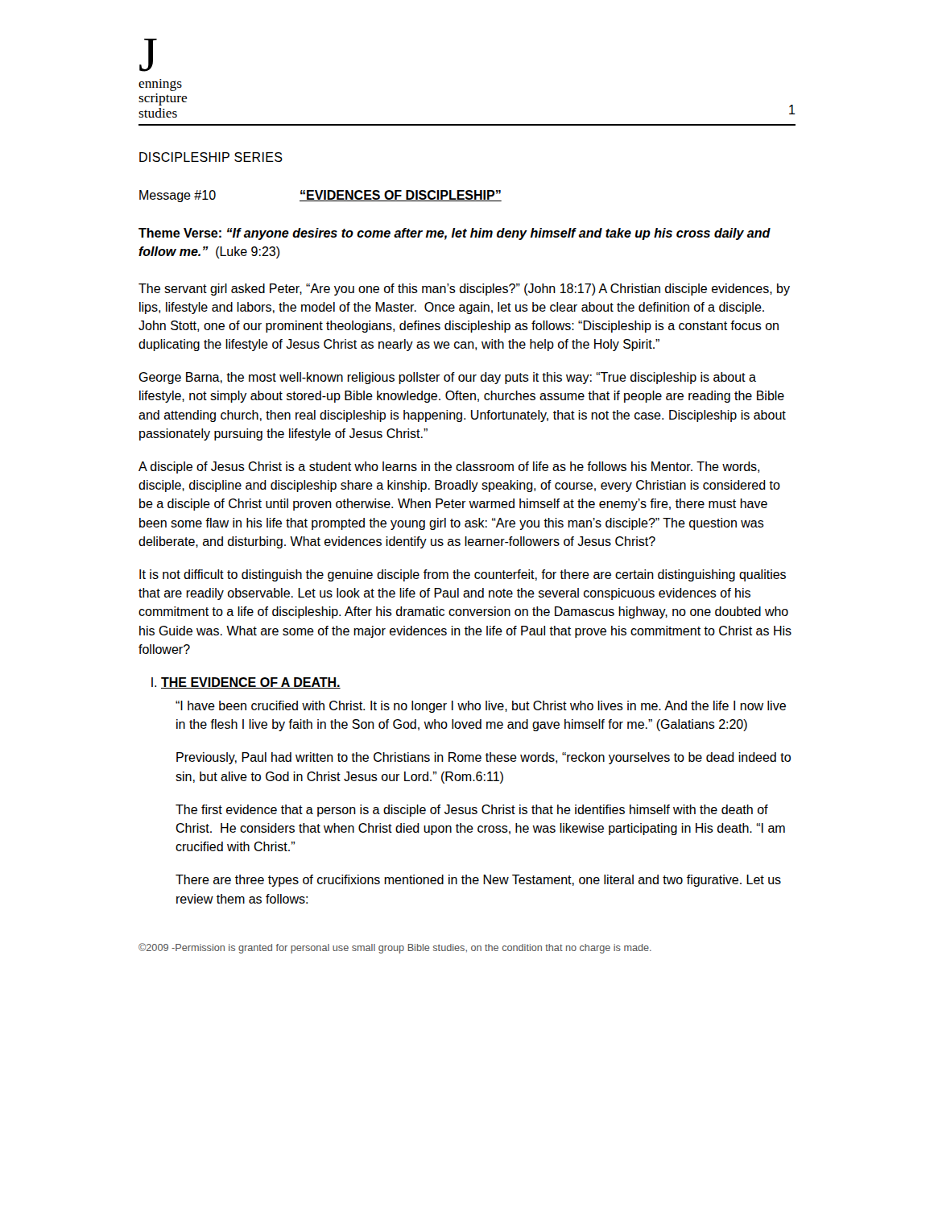J ennings scripture studies
1
DISCIPLESHIP SERIES
Message #10“EVIDENCES OF DISCIPLESHIP”
Theme Verse: “If anyone desires to come after me, let him deny himself and take up his cross daily and follow me.” (Luke 9:23)
The servant girl asked Peter, “Are you one of this man’s disciples?” (John 18:17) A Christian disciple evidences, by lips, lifestyle and labors, the model of the Master. Once again, let us be clear about the definition of a disciple. John Stott, one of our prominent theologians, defines discipleship as follows: “Discipleship is a constant focus on duplicating the lifestyle of Jesus Christ as nearly as we can, with the help of the Holy Spirit.”
George Barna, the most well-known religious pollster of our day puts it this way: “True discipleship is about a lifestyle, not simply about stored-up Bible knowledge. Often, churches assume that if people are reading the Bible and attending church, then real discipleship is happening. Unfortunately, that is not the case. Discipleship is about passionately pursuing the lifestyle of Jesus Christ.”
A disciple of Jesus Christ is a student who learns in the classroom of life as he follows his Mentor. The words, disciple, discipline and discipleship share a kinship. Broadly speaking, of course, every Christian is considered to be a disciple of Christ until proven otherwise. When Peter warmed himself at the enemy’s fire, there must have been some flaw in his life that prompted the young girl to ask: “Are you this man’s disciple?” The question was deliberate, and disturbing. What evidences identify us as learner-followers of Jesus Christ?
It is not difficult to distinguish the genuine disciple from the counterfeit, for there are certain distinguishing qualities that are readily observable. Let us look at the life of Paul and note the several conspicuous evidences of his commitment to a life of discipleship. After his dramatic conversion on the Damascus highway, no one doubted who his Guide was. What are some of the major evidences in the life of Paul that prove his commitment to Christ as His follower?
THE EVIDENCE OF A DEATH.
“I have been crucified with Christ. It is no longer I who live, but Christ who lives in me. And the life I now live in the flesh I live by faith in the Son of God, who loved me and gave himself for me.” (Galatians 2:20)
Previously, Paul had written to the Christians in Rome these words, “reckon yourselves to be dead indeed to sin, but alive to God in Christ Jesus our Lord.” (Rom.6:11)
The first evidence that a person is a disciple of Jesus Christ is that he identifies himself with the death of Christ. He considers that when Christ died upon the cross, he was likewise participating in His death. “I am crucified with Christ.”
There are three types of crucifixions mentioned in the New Testament, one literal and two figurative. Let us review them as follows:
©2009 -Permission is granted for personal use small group Bible studies, on the condition that no charge is made.